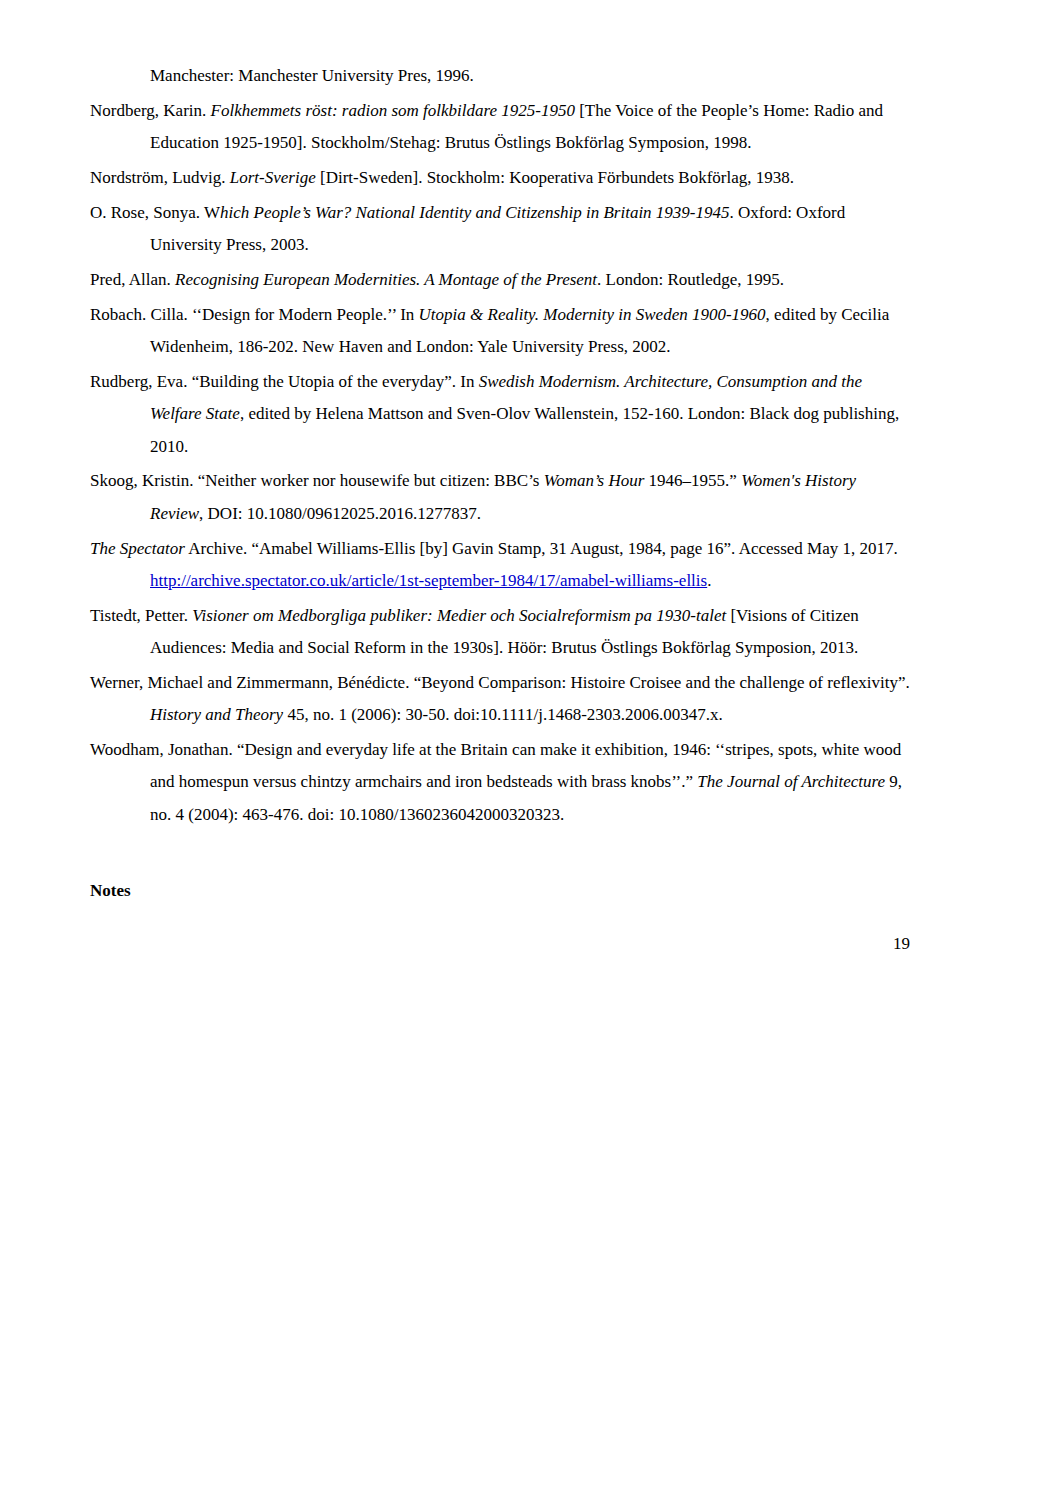Manchester: Manchester University Pres, 1996.
Nordberg, Karin. Folkhemmets röst: radion som folkbildare 1925-1950 [The Voice of the People’s Home: Radio and Education 1925-1950]. Stockholm/Stehag: Brutus Östlings Bokförlag Symposion, 1998.
Nordström, Ludvig. Lort-Sverige [Dirt-Sweden]. Stockholm: Kooperativa Förbundets Bokförlag, 1938.
O. Rose, Sonya. Which People’s War? National Identity and Citizenship in Britain 1939-1945. Oxford: Oxford University Press, 2003.
Pred, Allan. Recognising European Modernities. A Montage of the Present. London: Routledge, 1995.
Robach. Cilla. ‘‘Design for Modern People.’’ In Utopia & Reality. Modernity in Sweden 1900-1960, edited by Cecilia Widenheim, 186-202. New Haven and London: Yale University Press, 2002.
Rudberg, Eva. “Building the Utopia of the everyday”. In Swedish Modernism. Architecture, Consumption and the Welfare State, edited by Helena Mattson and Sven-Olov Wallenstein, 152-160. London: Black dog publishing, 2010.
Skoog, Kristin. “Neither worker nor housewife but citizen: BBC’s Woman’s Hour 1946–1955.” Women's History Review, DOI: 10.1080/09612025.2016.1277837.
The Spectator Archive. “Amabel Williams-Ellis [by] Gavin Stamp, 31 August, 1984, page 16”. Accessed May 1, 2017. http://archive.spectator.co.uk/article/1st-september-1984/17/amabel-williams-ellis.
Tistedt, Petter. Visioner om Medborgliga publiker: Medier och Socialreformism pa 1930-talet [Visions of Citizen Audiences: Media and Social Reform in the 1930s]. Höör: Brutus Östlings Bokförlag Symposion, 2013.
Werner, Michael and Zimmermann, Bénédicte. “Beyond Comparison: Histoire Croisee and the challenge of reflexivity”. History and Theory 45, no. 1 (2006): 30-50. doi:10.1111/j.1468-2303.2006.00347.x.
Woodham, Jonathan. “Design and everyday life at the Britain can make it exhibition, 1946: ‘‘stripes, spots, white wood and homespun versus chintzy armchairs and iron bedsteads with brass knobs’’.” The Journal of Architecture 9, no. 4 (2004): 463-476. doi: 10.1080/1360236042000320323.
Notes
19